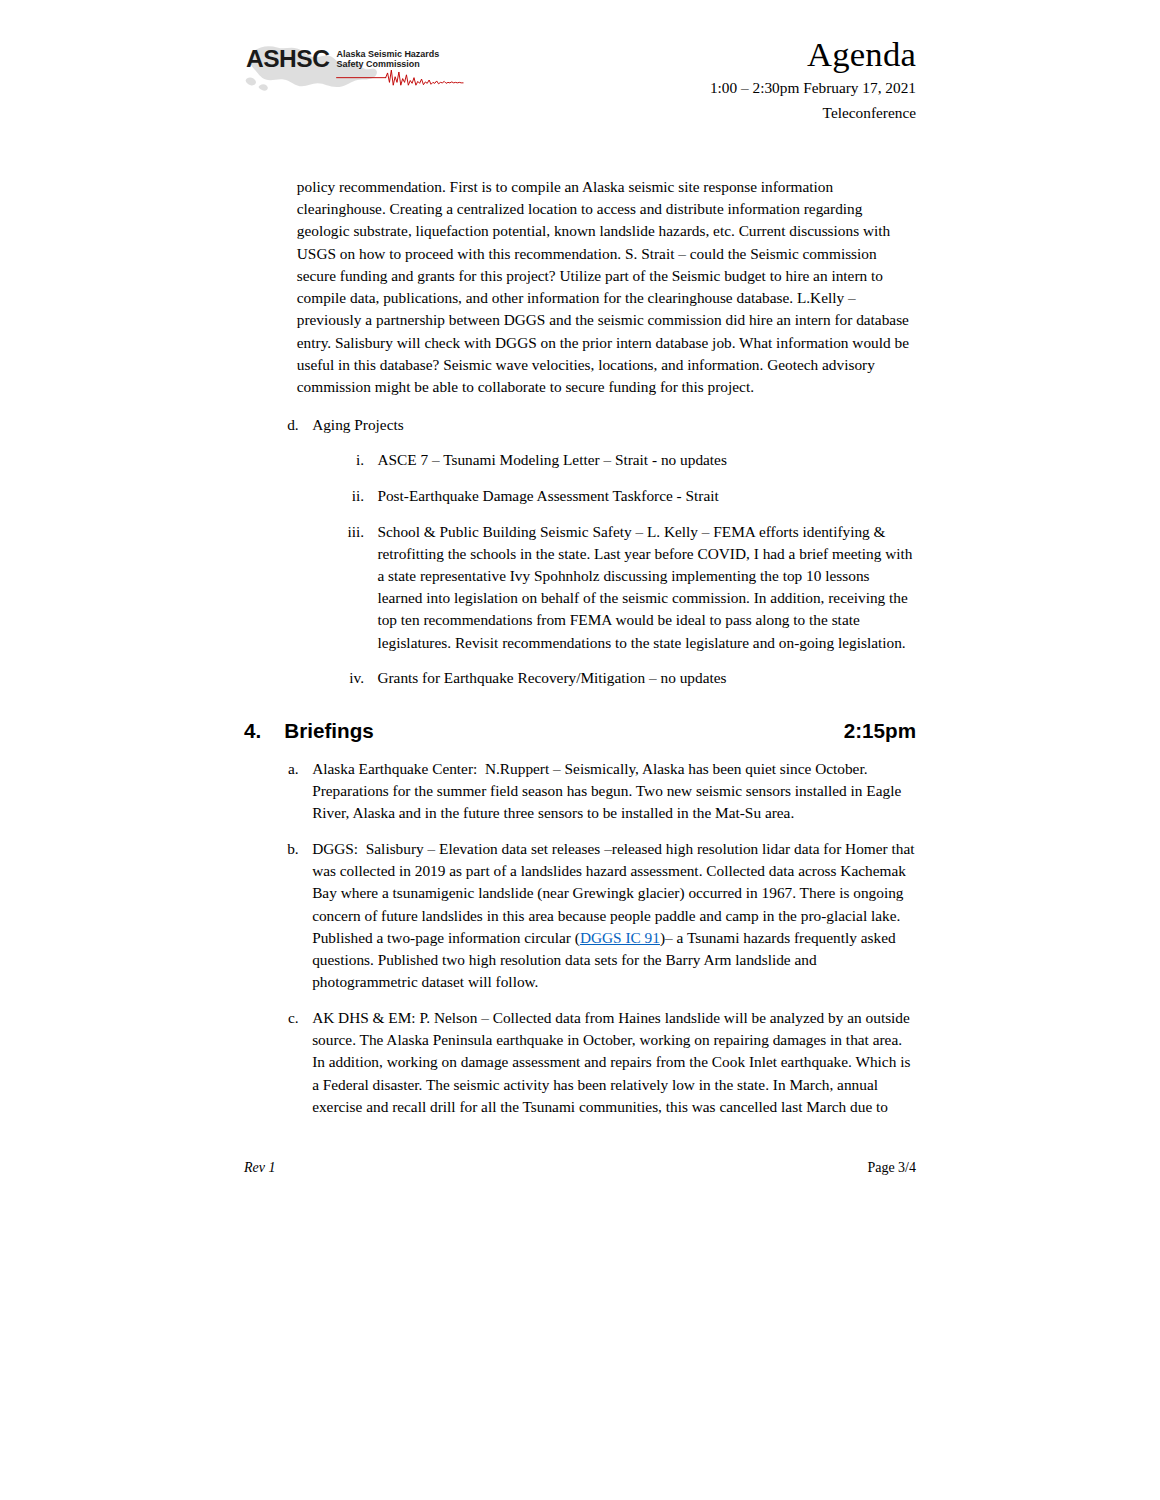ASHSC Alaska Seismic Hazards Safety Commission
Agenda
1:00 – 2:30pm February 17, 2021
Teleconference
policy recommendation. First is to compile an Alaska seismic site response information clearinghouse. Creating a centralized location to access and distribute information regarding geologic substrate, liquefaction potential, known landslide hazards, etc. Current discussions with USGS on how to proceed with this recommendation. S. Strait – could the Seismic commission secure funding and grants for this project? Utilize part of the Seismic budget to hire an intern to compile data, publications, and other information for the clearinghouse database. L.Kelly – previously a partnership between DGGS and the seismic commission did hire an intern for database entry. Salisbury will check with DGGS on the prior intern database job. What information would be useful in this database? Seismic wave velocities, locations, and information. Geotech advisory commission might be able to collaborate to secure funding for this project.
d.
Aging Projects
i.
ASCE 7 – Tsunami Modeling Letter – Strait - no updates
ii.
Post-Earthquake Damage Assessment Taskforce - Strait
iii.
School & Public Building Seismic Safety – L. Kelly – FEMA efforts identifying & retrofitting the schools in the state. Last year before COVID, I had a brief meeting with a state representative Ivy Spohnholz discussing implementing the top 10 lessons learned into legislation on behalf of the seismic commission. In addition, receiving the top ten recommendations from FEMA would be ideal to pass along to the state legislatures. Revisit recommendations to the state legislature and on-going legislation.
iv.
Grants for Earthquake Recovery/Mitigation – no updates
4. Briefings 2:15pm
a.
Alaska Earthquake Center: N.Ruppert – Seismically, Alaska has been quiet since October. Preparations for the summer field season has begun. Two new seismic sensors installed in Eagle River, Alaska and in the future three sensors to be installed in the Mat-Su area.
b.
DGGS: Salisbury – Elevation data set releases –released high resolution lidar data for Homer that was collected in 2019 as part of a landslides hazard assessment. Collected data across Kachemak Bay where a tsunamigenic landslide (near Grewingk glacier) occurred in 1967. There is ongoing concern of future landslides in this area because people paddle and camp in the pro-glacial lake. Published a two-page information circular (DGGS IC 91)– a Tsunami hazards frequently asked questions. Published two high resolution data sets for the Barry Arm landslide and photogrammetric dataset will follow.
c.
AK DHS & EM: P. Nelson – Collected data from Haines landslide will be analyzed by an outside source. The Alaska Peninsula earthquake in October, working on repairing damages in that area. In addition, working on damage assessment and repairs from the Cook Inlet earthquake. Which is a Federal disaster. The seismic activity has been relatively low in the state. In March, annual exercise and recall drill for all the Tsunami communities, this was cancelled last March due to
Rev 1
Page 3/4